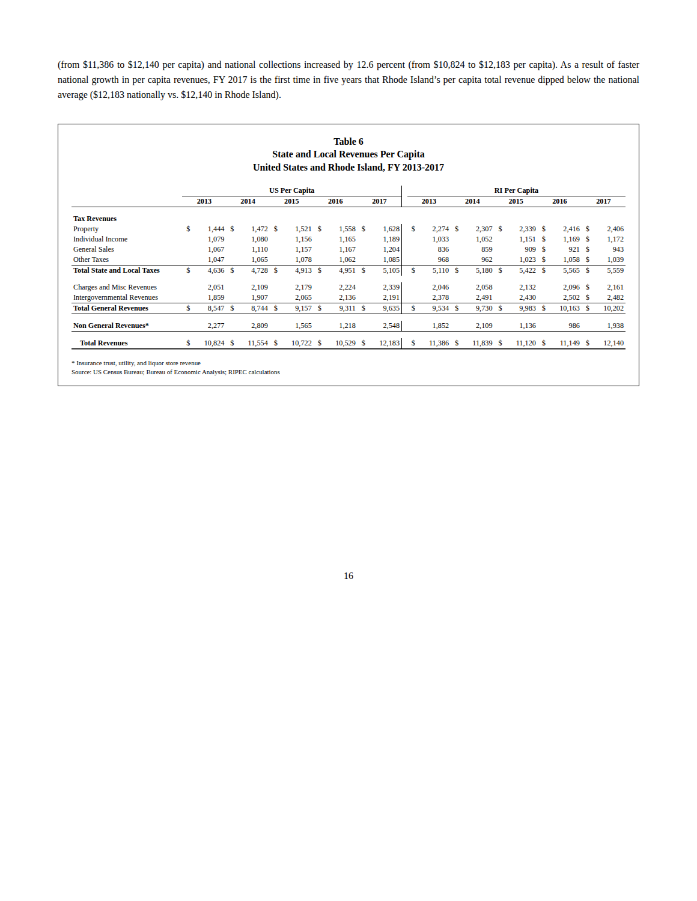(from $11,386 to $12,140 per capita) and national collections increased by 12.6 percent (from $10,824 to $12,183 per capita). As a result of faster national growth in per capita revenues, FY 2017 is the first time in five years that Rhode Island’s per capita total revenue dipped below the national average ($12,183 nationally vs. $12,140 in Rhode Island).
Table 6
State and Local Revenues Per Capita
United States and Rhode Island, FY 2013-2017
| | US Per Capita | | RI Per Capita |
| | 2013 | 2014 | 2015 | 2016 | 2017 | | 2013 | 2014 | 2015 | 2016 | 2017 |
| Tax Revenues | |
| Property | $ | 1,444 | $ | 1,472 | $ | 1,521 | $ | 1,558 | $ | 1,628 | | $ | 2,274 | $ | 2,307 | $ | 2,339 | $ | 2,416 | $ | 2,406 |
| Individual Income | | 1,079 | | 1,080 | | 1,156 | | 1,165 | | 1,189 | | | 1,033 | | 1,052 | | 1,151 | $ | 1,169 | $ | 1,172 |
| General Sales | | 1,067 | | 1,110 | | 1,157 | | 1,167 | | 1,204 | | | 836 | | 859 | | 909 | $ | 921 | $ | 943 |
| Other Taxes | | 1,047 | | 1,065 | | 1,078 | | 1,062 | | 1,085 | | | 968 | | 962 | | 1,023 | $ | 1,058 | $ | 1,039 |
| Total State and Local Taxes | $ | 4,636 | $ | 4,728 | $ | 4,913 | $ | 4,951 | $ | 5,105 | | $ | 5,110 | $ | 5,180 | $ | 5,422 | $ | 5,565 | $ | 5,559 |
| Charges and Misc Revenues | | 2,051 | | 2,109 | | 2,179 | | 2,224 | | 2,339 | | | 2,046 | | 2,058 | | 2,132 | | 2,096 | $ | 2,161 |
| Intergovernmental Revenues | | 1,859 | | 1,907 | | 2,065 | | 2,136 | | 2,191 | | | 2,378 | | 2,491 | | 2,430 | | 2,502 | $ | 2,482 |
| Total General Revenues | $ | 8,547 | $ | 8,744 | $ | 9,157 | $ | 9,311 | $ | 9,635 | | $ | 9,534 | $ | 9,730 | $ | 9,983 | $ | 10,163 | $ | 10,202 |
| Non General Revenues* | | 2,277 | | 2,809 | | 1,565 | | 1,218 | | 2,548 | | | 1,852 | | 2,109 | | 1,136 | | 986 | | 1,938 |
| Total Revenues | $ | 10,824 | $ | 11,554 | $ | 10,722 | $ | 10,529 | $ | 12,183 | | $ | 11,386 | $ | 11,839 | $ | 11,120 | $ | 11,149 | $ | 12,140 |
* Insurance trust, utility, and liquor store revenue
Source: US Census Bureau; Bureau of Economic Analysis; RIPEC calculations
16